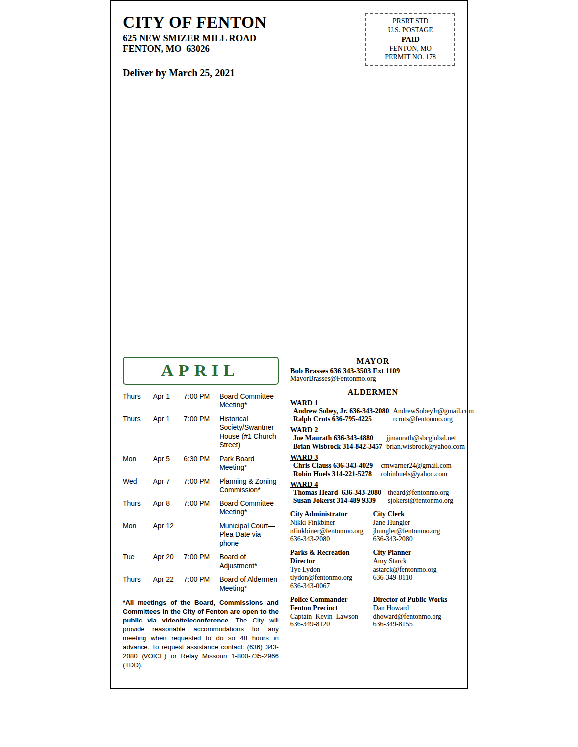CITY OF FENTON
625 NEW SMIZER MILL ROAD
FENTON, MO 63026
Deliver by March 25, 2021
PRSRT STD
U.S. POSTAGE
PAID
FENTON, MO
PERMIT NO. 178
APRIL
| Thurs | Apr 1 | 7:00 PM | Board Committee Meeting* |
| Thurs | Apr 1 | 7:00 PM | Historical Society/Swantner House (#1 Church Street) |
| Mon | Apr 5 | 6:30 PM | Park Board Meeting* |
| Wed | Apr 7 | 7:00 PM | Planning & Zoning Commission* |
| Thurs | Apr 8 | 7:00 PM | Board Committee Meeting* |
| Mon | Apr 12 | | Municipal Court—Plea Date via phone |
| Tue | Apr 20 | 7:00 PM | Board of Adjustment* |
| Thurs | Apr 22 | 7:00 PM | Board of Aldermen Meeting* |
*All meetings of the Board, Commissions and Committees in the City of Fenton are open to the public via video/teleconference. The City will provide reasonable accommodations for any meeting when requested to do so 48 hours in advance. To request assistance contact: (636) 343-2080 (VOICE) or Relay Missouri 1-800-735-2966 (TDD).
MAYOR
Bob Brasses 636 343-3503 Ext 1109
MayorBrasses@Fentonmo.org
ALDERMEN
WARD 1
| Andrew Sobey, Jr. 636-343-2080 | AndrewSobeyJr@gmail.com |
| Ralph Cruts 636-795-4225 | rcruts@fentonmo.org |
WARD 2
| Joe Maurath 636-343-4880 | jjmaurath@sbcglobal.net |
| Brian Wisbrock 314-842-3457 | brian.wisbrock@yahoo.com |
WARD 3
| Chris Clauss 636-343-4029 | cmwarner24@gmail.com |
| Robin Huels 314-221-5278 | robinhuels@yahoo.com |
WARD 4
| Thomas Heard 636-343-2080 | theard@fentonmo.org |
| Susan Jokerst 314-489 9339 | sjokerst@fentonmo.org |
| City Administrator Nikki Finkbiner nfinkbiner@fentonmo.org 636-343-2080 | City Clerk Jane Hungler jhungler@fentonmo.org 636-343-2080 |
| Parks & Recreation Director Tye Lydon tlydon@fentonmo.org 636-343-0067 | City Planner Amy Starck astarck@fentonmo.org 636-349-8110 |
| Police Commander Fenton Precinct Captain Kevin Lawson 636-349-8120 | Director of Public Works Dan Howard dhoward@fentonmo.org 636-349-8155 |